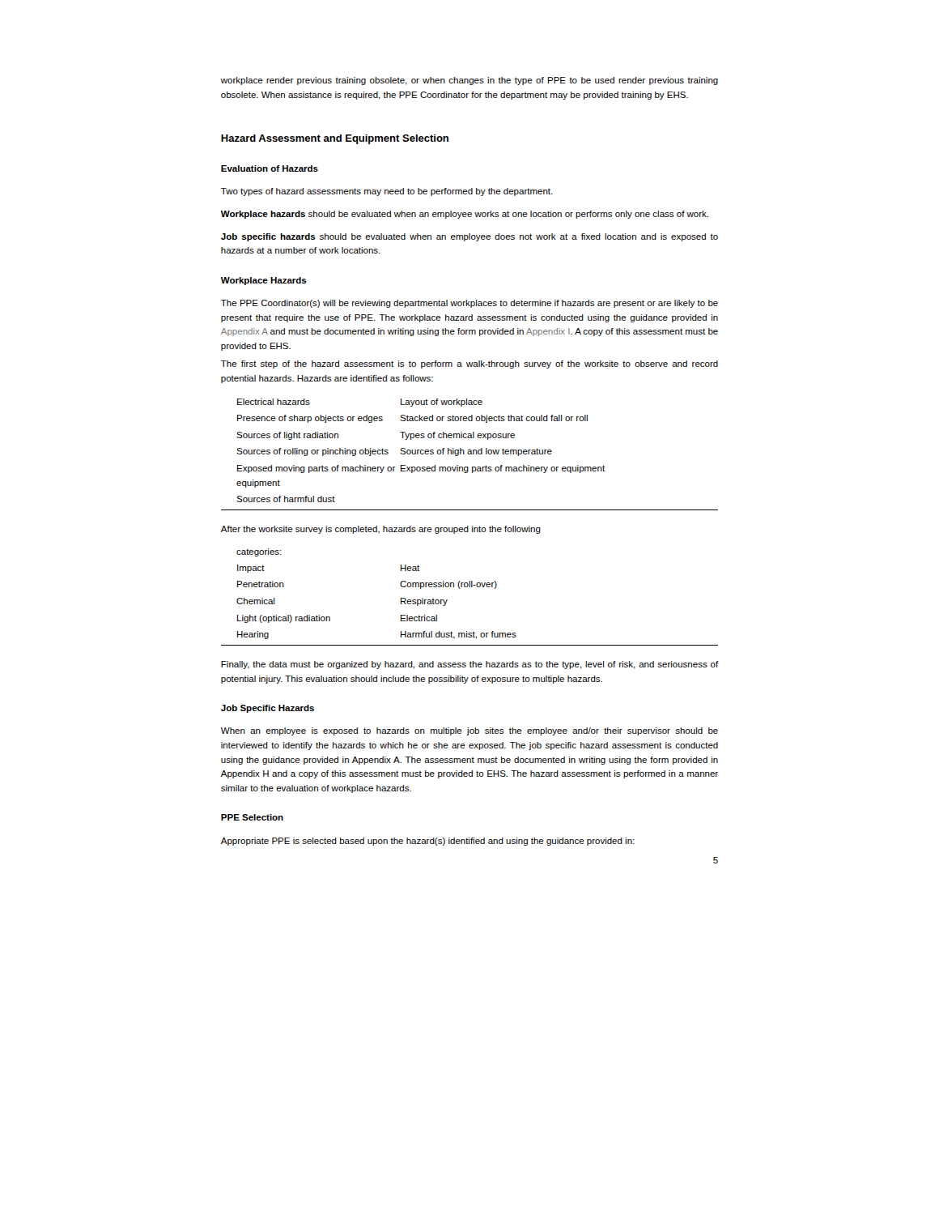workplace render previous training obsolete, or when changes in the type of PPE to be used render previous training obsolete. When assistance is required, the PPE Coordinator for the department may be provided training by EHS.
Hazard Assessment and Equipment Selection
Evaluation of Hazards
Two types of hazard assessments may need to be performed by the department.
Workplace hazards should be evaluated when an employee works at one location or performs only one class of work.
Job specific hazards should be evaluated when an employee does not work at a fixed location and is exposed to hazards at a number of work locations.
Workplace Hazards
The PPE Coordinator(s) will be reviewing departmental workplaces to determine if hazards are present or are likely to be present that require the use of PPE. The workplace hazard assessment is conducted using the guidance provided in Appendix A and must be documented in writing using the form provided in Appendix I. A copy of this assessment must be provided to EHS.
The first step of the hazard assessment is to perform a walk-through survey of the worksite to observe and record potential hazards. Hazards are identified as follows:
| Electrical hazards | Layout of workplace |
| Presence of sharp objects or edges | Stacked or stored objects that could fall or roll |
| Sources of light radiation | Types of chemical exposure |
| Sources of rolling or pinching objects | Sources of high and low temperature |
| Exposed moving parts of machinery or equipment | Exposed moving parts of machinery or equipment |
| Sources of harmful dust | |
After the worksite survey is completed, hazards are grouped into the following
categories:
| Impact | Heat |
| Penetration | Compression (roll-over) |
| Chemical | Respiratory |
| Light (optical) radiation | Electrical |
| Hearing | Harmful dust, mist, or fumes |
Finally, the data must be organized by hazard, and assess the hazards as to the type, level of risk, and seriousness of potential injury. This evaluation should include the possibility of exposure to multiple hazards.
Job Specific Hazards
When an employee is exposed to hazards on multiple job sites the employee and/or their supervisor should be interviewed to identify the hazards to which he or she are exposed. The job specific hazard assessment is conducted using the guidance provided in Appendix A. The assessment must be documented in writing using the form provided in Appendix H and a copy of this assessment must be provided to EHS. The hazard assessment is performed in a manner similar to the evaluation of workplace hazards.
PPE Selection
Appropriate PPE is selected based upon the hazard(s) identified and using the guidance provided in:
5